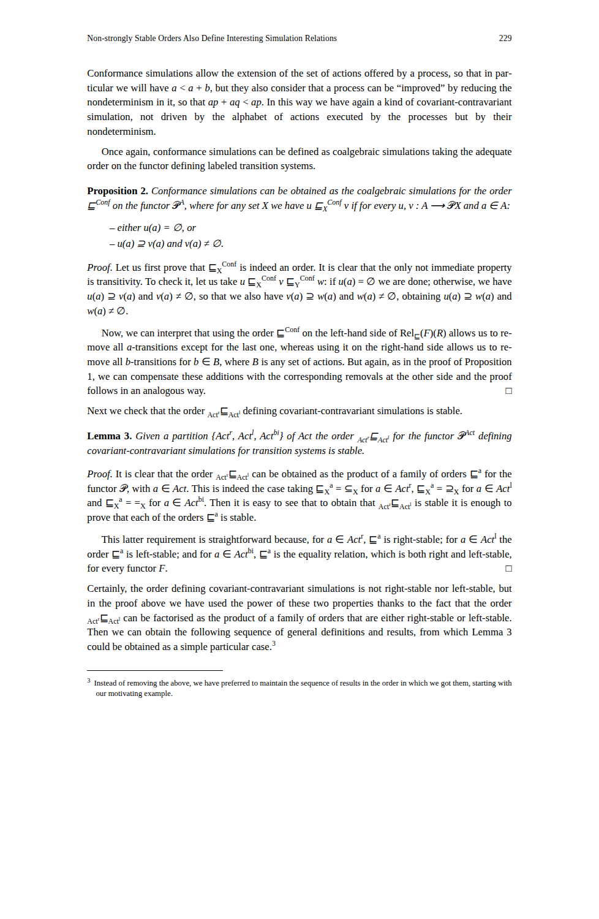Non-strongly Stable Orders Also Define Interesting Simulation Relations 229
Conformance simulations allow the extension of the set of actions offered by a process, so that in particular we will have a < a + b, but they also consider that a process can be “improved” by reducing the nondeterminism in it, so that ap + aq < ap. In this way we have again a kind of covariant-contravariant simulation, not driven by the alphabet of actions executed by the processes but by their nondeterminism.
Once again, conformance simulations can be defined as coalgebraic simulations taking the adequate order on the functor defining labeled transition systems.
Proposition 2. Conformance simulations can be obtained as the coalgebraic simulations for the order ⊑Conf on the functor 𝒫A, where for any set X we have u ⊑XConf v if for every u, v : A ⟶ 𝒫X and a ∈ A:
either u(a) = ∅, or
u(a) ⊇ v(a) and v(a) ≠ ∅.
Proof. Let us first prove that ⊑XConf is indeed an order. It is clear that the only not immediate property is transitivity. To check it, let us take u ⊑XConf v ⊑YConf w: if u(a) = ∅ we are done; otherwise, we have u(a) ⊇ v(a) and v(a) ≠ ∅, so that we also have v(a) ⊇ w(a) and w(a) ≠ ∅, obtaining u(a) ⊇ w(a) and w(a) ≠ ∅.
Now, we can interpret that using the order ⊑Conf on the left-hand side of Rel⊑(F)(R) allows us to remove all a-transitions except for the last one, whereas using it on the right-hand side allows us to remove all b-transitions for b ∈ B, where B is any set of actions. But again, as in the proof of Proposition 1, we can compensate these additions with the corresponding removals at the other side and the proof follows in an analogous way. □
Next we check that the order Actr⊑Actl defining covariant-contravariant simulations is stable.
Lemma 3. Given a partition {Actr, Actl, Actbi} of Act the order Actr⊑Actl for the functor 𝒫Act defining covariant-contravariant simulations for transition systems is stable.
Proof. It is clear that the order Actr⊑Actl can be obtained as the product of a family of orders ⊑a for the functor 𝒫, with a ∈ Act. This is indeed the case taking ⊑Xa = ⊆X for a ∈ Act r, ⊑Xa = ⊇X for a ∈ Act l and ⊑Xa = =X for a ∈ Act bi. Then it is easy to see that to obtain that Actr⊑Actl is stable it is enough to prove that each of the orders ⊑a is stable.
This latter requirement is straightforward because, for a ∈ Act r, ⊑a is right-stable; for a ∈ Act l the order ⊑a is left-stable; and for a ∈ Act bi, ⊑a is the equality relation, which is both right and left-stable, for every functor F. □
Certainly, the order defining covariant-contravariant simulations is not right-stable nor left-stable, but in the proof above we have used the power of these two properties thanks to the fact that the order Actr⊑Actl can be factorised as the product of a family of orders that are either right-stable or left-stable. Then we can obtain the following sequence of general definitions and results, from which Lemma 3 could be obtained as a simple particular case.3
3 Instead of removing the above, we have preferred to maintain the sequence of results in the order in which we got them, starting with our motivating example.